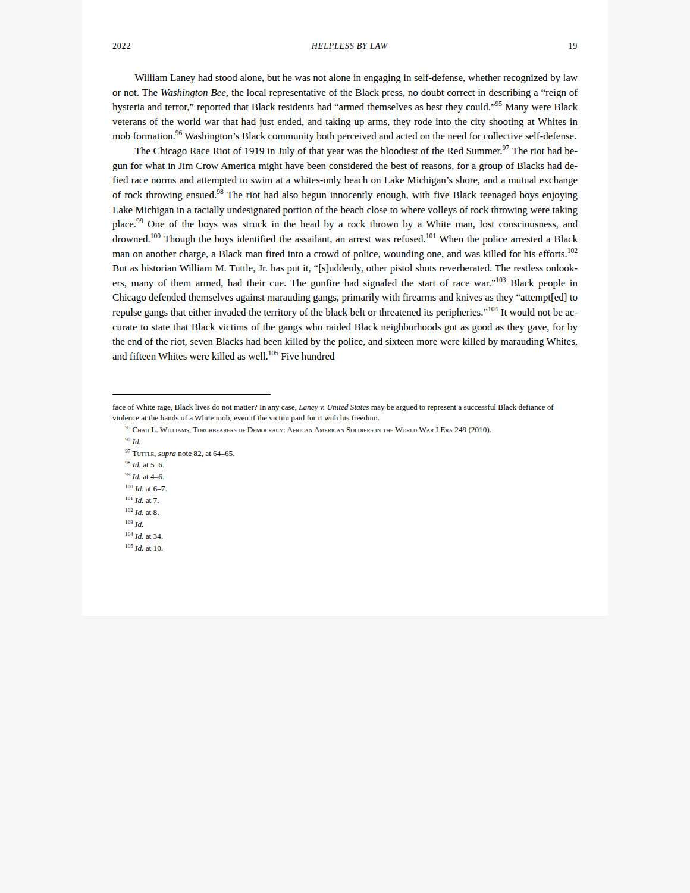2022 Helpless by Law 19
William Laney had stood alone, but he was not alone in engaging in self-defense, whether recognized by law or not. The Washington Bee, the local representative of the Black press, no doubt correct in describing a “reign of hysteria and terror,” reported that Black residents had “armed themselves as best they could.”95 Many were Black veterans of the world war that had just ended, and taking up arms, they rode into the city shooting at Whites in mob formation.96 Washington’s Black community both perceived and acted on the need for collective self-defense.
The Chicago Race Riot of 1919 in July of that year was the bloodiest of the Red Summer.97 The riot had begun for what in Jim Crow America might have been considered the best of reasons, for a group of Blacks had defied race norms and attempted to swim at a whites-only beach on Lake Michigan’s shore, and a mutual exchange of rock throwing ensued.98 The riot had also begun innocently enough, with five Black teenaged boys enjoying Lake Michigan in a racially undesignated portion of the beach close to where volleys of rock throwing were taking place.99 One of the boys was struck in the head by a rock thrown by a White man, lost consciousness, and drowned.100 Though the boys identified the assailant, an arrest was refused.101 When the police arrested a Black man on another charge, a Black man fired into a crowd of police, wounding one, and was killed for his efforts.102 But as historian William M. Tuttle, Jr. has put it, “[s]uddenly, other pistol shots reverberated. The restless onlookers, many of them armed, had their cue. The gunfire had signaled the start of race war.”103 Black people in Chicago defended themselves against marauding gangs, primarily with firearms and knives as they “attempt[ed] to repulse gangs that either invaded the territory of the black belt or threatened its peripheries.”104 It would not be accurate to state that Black victims of the gangs who raided Black neighborhoods got as good as they gave, for by the end of the riot, seven Blacks had been killed by the police, and sixteen more were killed by marauding Whites, and fifteen Whites were killed as well.105 Five hundred
face of White rage, Black lives do not matter? In any case, Laney v. United States may be argued to represent a successful Black defiance of violence at the hands of a White mob, even if the victim paid for it with his freedom.
95 Chad L. Williams, Torchbearers of Democracy: African American Soldiers in the World War I Era 249 (2010).
96 Id.
97 Tuttle, supra note 82, at 64–65.
98 Id. at 5–6.
99 Id. at 4–6.
100 Id. at 6–7.
101 Id. at 7.
102 Id. at 8.
103 Id.
104 Id. at 34.
105 Id. at 10.